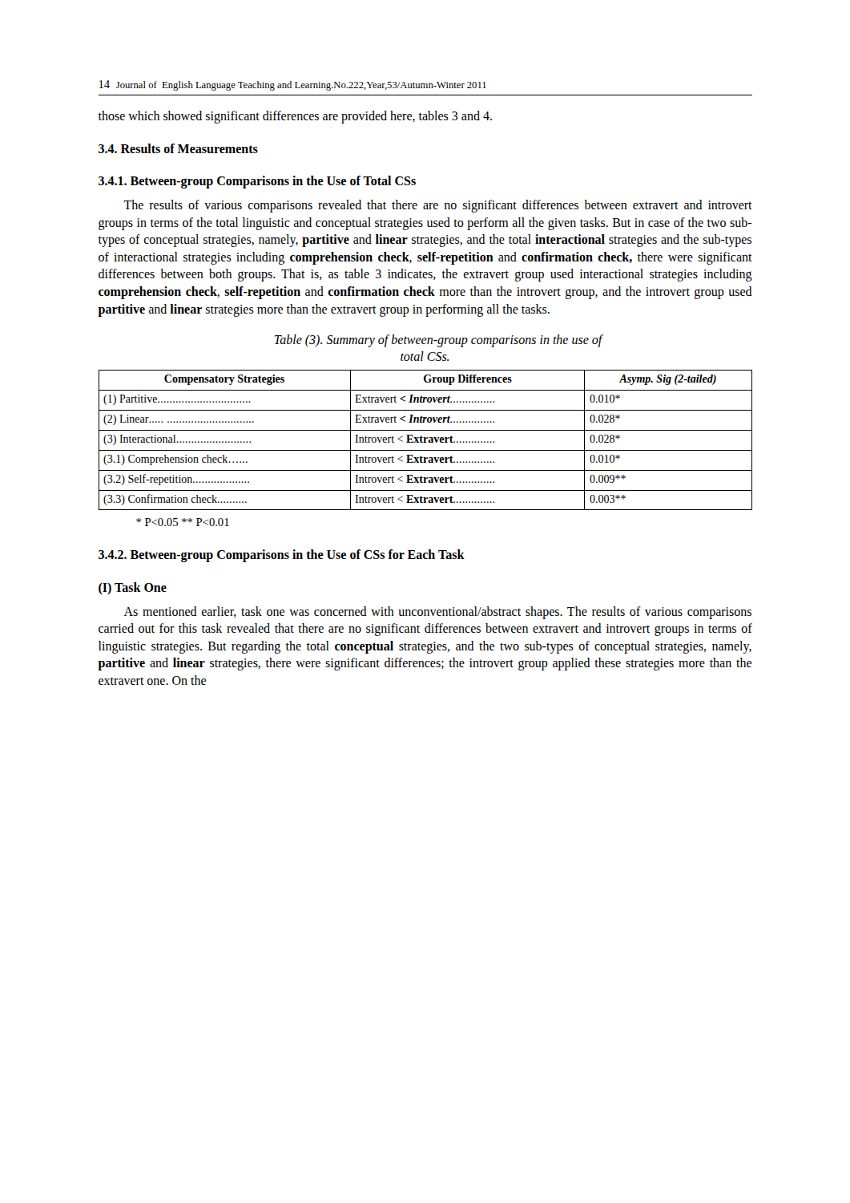14 Journal of English Language Teaching and Learning.No.222,Year,53/Autumn-Winter 2011
those which showed significant differences are provided here, tables 3 and 4.
3.4. Results of Measurements
3.4.1. Between-group Comparisons in the Use of Total CSs
The results of various comparisons revealed that there are no significant differences between extravert and introvert groups in terms of the total linguistic and conceptual strategies used to perform all the given tasks. But in case of the two sub-types of conceptual strategies, namely, partitive and linear strategies, and the total interactional strategies and the sub-types of interactional strategies including comprehension check, self-repetition and confirmation check, there were significant differences between both groups. That is, as table 3 indicates, the extravert group used interactional strategies including comprehension check, self-repetition and confirmation check more than the introvert group, and the introvert group used partitive and linear strategies more than the extravert group in performing all the tasks.
Table (3). Summary of between-group comparisons in the use of
total CSs.
| Compensatory Strategies | Group Differences | Asymp. Sig (2-tailed) |
| --- | --- | --- |
| (1) Partitive ............................... | Extravert < Introvert ............... | 0.010* |
| (2) Linear ..... ............................. | Extravert < Introvert ............... | 0.028* |
| (3) Interactional ......................... | Introvert < Extravert .............. | 0.028* |
| (3.1) Comprehension check …... | Introvert < Extravert .............. | 0.010* |
| (3.2) Self-repetition ................... | Introvert < Extravert .............. | 0.009** |
| (3.3) Confirmation check .......... | Introvert < Extravert .............. | 0.003** |
* P<0.05 ** P<0.01
3.4.2. Between-group Comparisons in the Use of CSs for Each Task
(I) Task One
As mentioned earlier, task one was concerned with unconventional/abstract shapes. The results of various comparisons carried out for this task revealed that there are no significant differences between extravert and introvert groups in terms of linguistic strategies. But regarding the total conceptual strategies, and the two sub-types of conceptual strategies, namely, partitive and linear strategies, there were significant differences; the introvert group applied these strategies more than the extravert one. On the